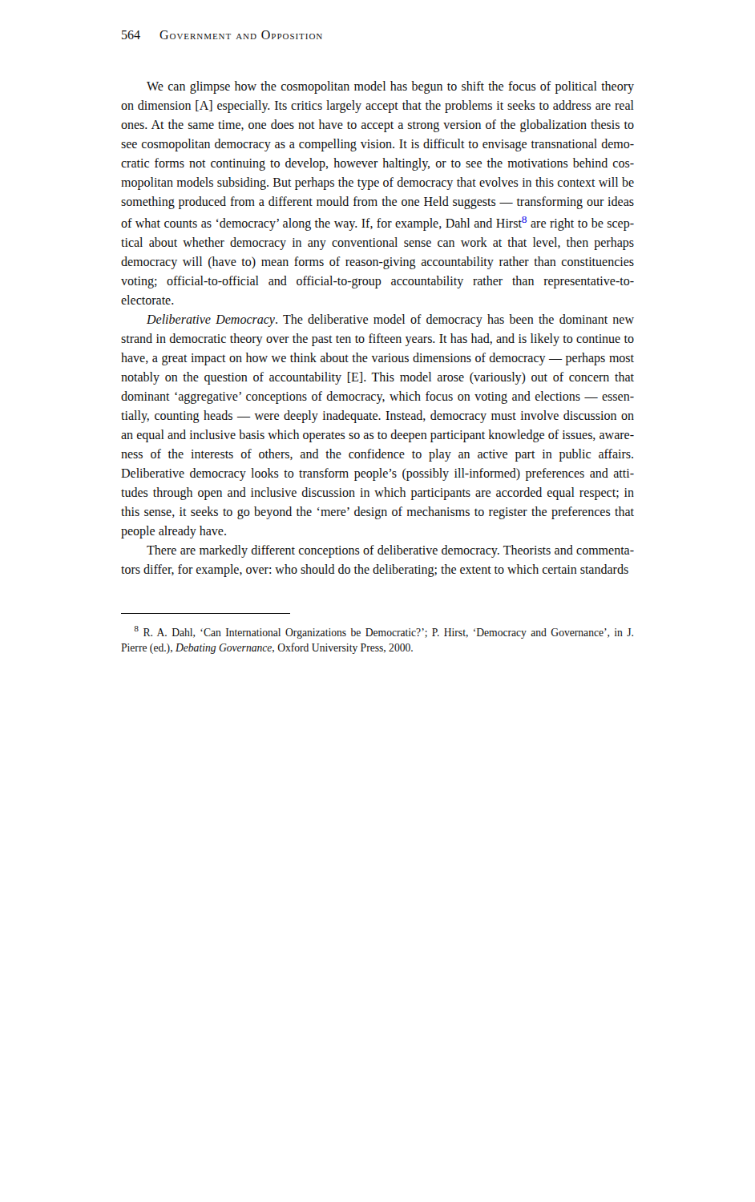564 Government and Opposition
We can glimpse how the cosmopolitan model has begun to shift the focus of political theory on dimension [A] especially. Its critics largely accept that the problems it seeks to address are real ones. At the same time, one does not have to accept a strong version of the globalization thesis to see cosmopolitan democracy as a compelling vision. It is difficult to envisage transnational democratic forms not continuing to develop, however haltingly, or to see the motivations behind cosmopolitan models subsiding. But perhaps the type of democracy that evolves in this context will be something produced from a different mould from the one Held suggests — transforming our ideas of what counts as ‘democracy’ along the way. If, for example, Dahl and Hirst8 are right to be sceptical about whether democracy in any conventional sense can work at that level, then perhaps democracy will (have to) mean forms of reason-giving accountability rather than constituencies voting; official-to-official and official-to-group accountability rather than representative-to-electorate.
Deliberative Democracy. The deliberative model of democracy has been the dominant new strand in democratic theory over the past ten to fifteen years. It has had, and is likely to continue to have, a great impact on how we think about the various dimensions of democracy — perhaps most notably on the question of accountability [E]. This model arose (variously) out of concern that dominant ‘aggregative’ conceptions of democracy, which focus on voting and elections — essentially, counting heads — were deeply inadequate. Instead, democracy must involve discussion on an equal and inclusive basis which operates so as to deepen participant knowledge of issues, awareness of the interests of others, and the confidence to play an active part in public affairs. Deliberative democracy looks to transform people’s (possibly ill-informed) preferences and attitudes through open and inclusive discussion in which participants are accorded equal respect; in this sense, it seeks to go beyond the ‘mere’ design of mechanisms to register the preferences that people already have.
There are markedly different conceptions of deliberative democracy. Theorists and commentators differ, for example, over: who should do the deliberating; the extent to which certain standards
8 R. A. Dahl, ‘Can International Organizations be Democratic?’; P. Hirst, ‘Democracy and Governance’, in J. Pierre (ed.), Debating Governance, Oxford University Press, 2000.